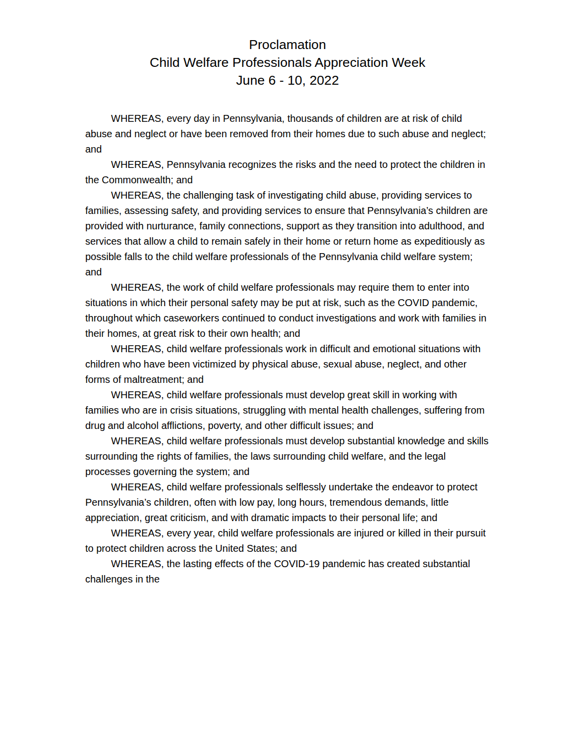Proclamation Child Welfare Professionals Appreciation Week June 6 - 10, 2022
WHEREAS, every day in Pennsylvania, thousands of children are at risk of child abuse and neglect or have been removed from their homes due to such abuse and neglect; and
WHEREAS, Pennsylvania recognizes the risks and the need to protect the children in the Commonwealth; and
WHEREAS, the challenging task of investigating child abuse, providing services to families, assessing safety, and providing services to ensure that Pennsylvania’s children are provided with nurturance, family connections, support as they transition into adulthood, and services that allow a child to remain safely in their home or return home as expeditiously as possible falls to the child welfare professionals of the Pennsylvania child welfare system; and
WHEREAS, the work of child welfare professionals may require them to enter into situations in which their personal safety may be put at risk, such as the COVID pandemic, throughout which caseworkers continued to conduct investigations and work with families in their homes, at great risk to their own health; and
WHEREAS, child welfare professionals work in difficult and emotional situations with children who have been victimized by physical abuse, sexual abuse, neglect, and other forms of maltreatment; and
WHEREAS, child welfare professionals must develop great skill in working with families who are in crisis situations, struggling with mental health challenges, suffering from drug and alcohol afflictions, poverty, and other difficult issues; and
WHEREAS, child welfare professionals must develop substantial knowledge and skills surrounding the rights of families, the laws surrounding child welfare, and the legal processes governing the system; and
WHEREAS, child welfare professionals selflessly undertake the endeavor to protect Pennsylvania’s children, often with low pay, long hours, tremendous demands, little appreciation, great criticism, and with dramatic impacts to their personal life; and
WHEREAS, every year, child welfare professionals are injured or killed in their pursuit to protect children across the United States; and
WHEREAS, the lasting effects of the COVID-19 pandemic has created substantial challenges in the